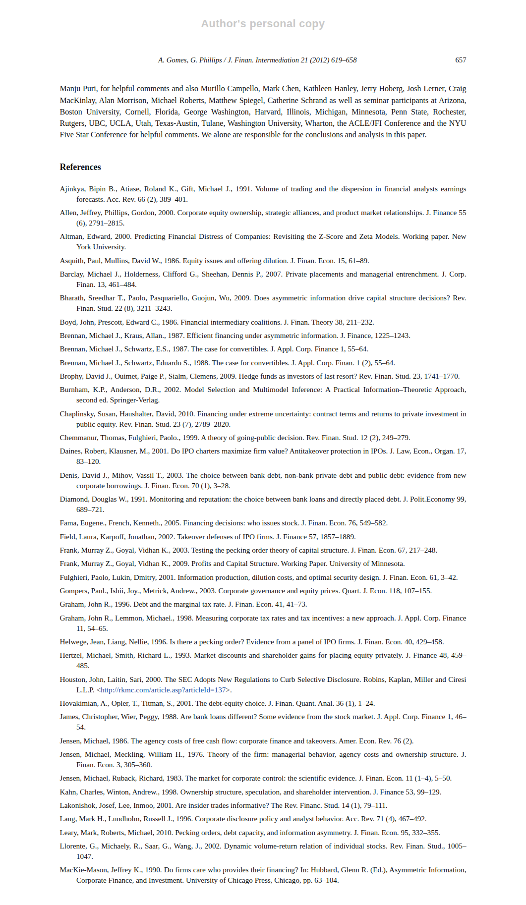Author's personal copy
A. Gomes, G. Phillips / J. Finan. Intermediation 21 (2012) 619–658 657
Manju Puri, for helpful comments and also Murillo Campello, Mark Chen, Kathleen Hanley, Jerry Hoberg, Josh Lerner, Craig MacKinlay, Alan Morrison, Michael Roberts, Matthew Spiegel, Catherine Schrand as well as seminar participants at Arizona, Boston University, Cornell, Florida, George Washington, Harvard, Illinois, Michigan, Minnesota, Penn State, Rochester, Rutgers, UBC, UCLA, Utah, Texas-Austin, Tulane, Washington University, Wharton, the ACLE/JFI Conference and the NYU Five Star Conference for helpful comments. We alone are responsible for the conclusions and analysis in this paper.
References
Ajinkya, Bipin B., Atiase, Roland K., Gift, Michael J., 1991. Volume of trading and the dispersion in financial analysts earnings forecasts. Acc. Rev. 66 (2), 389–401.
Allen, Jeffrey, Phillips, Gordon, 2000. Corporate equity ownership, strategic alliances, and product market relationships. J. Finance 55 (6), 2791–2815.
Altman, Edward, 2000. Predicting Financial Distress of Companies: Revisiting the Z-Score and Zeta Models. Working paper. New York University.
Asquith, Paul, Mullins, David W., 1986. Equity issues and offering dilution. J. Finan. Econ. 15, 61–89.
Barclay, Michael J., Holderness, Clifford G., Sheehan, Dennis P., 2007. Private placements and managerial entrenchment. J. Corp. Finan. 13, 461–484.
Bharath, Sreedhar T., Paolo, Pasquariello, Guojun, Wu, 2009. Does asymmetric information drive capital structure decisions? Rev. Finan. Stud. 22 (8), 3211–3243.
Boyd, John, Prescott, Edward C., 1986. Financial intermediary coalitions. J. Finan. Theory 38, 211–232.
Brennan, Michael J., Kraus, Allan., 1987. Efficient financing under asymmetric information. J. Finance, 1225–1243.
Brennan, Michael J., Schwartz, E.S., 1987. The case for convertibles. J. Appl. Corp. Finance 1, 55–64.
Brennan, Michael J., Schwartz, Eduardo S., 1988. The case for convertibles. J. Appl. Corp. Finan. 1 (2), 55–64.
Brophy, David J., Ouimet, Paige P., Sialm, Clemens, 2009. Hedge funds as investors of last resort? Rev. Finan. Stud. 23, 1741–1770.
Burnham, K.P., Anderson, D.R., 2002. Model Selection and Multimodel Inference: A Practical Information–Theoretic Approach, second ed. Springer-Verlag.
Chaplinsky, Susan, Haushalter, David, 2010. Financing under extreme uncertainty: contract terms and returns to private investment in public equity. Rev. Finan. Stud. 23 (7), 2789–2820.
Chemmanur, Thomas, Fulghieri, Paolo., 1999. A theory of going-public decision. Rev. Finan. Stud. 12 (2), 249–279.
Daines, Robert, Klausner, M., 2001. Do IPO charters maximize firm value? Antitakeover protection in IPOs. J. Law, Econ., Organ. 17, 83–120.
Denis, David J., Mihov, Vassil T., 2003. The choice between bank debt, non-bank private debt and public debt: evidence from new corporate borrowings. J. Finan. Econ. 70 (1), 3–28.
Diamond, Douglas W., 1991. Monitoring and reputation: the choice between bank loans and directly placed debt. J. Polit.Economy 99, 689–721.
Fama, Eugene., French, Kenneth., 2005. Financing decisions: who issues stock. J. Finan. Econ. 76, 549–582.
Field, Laura, Karpoff, Jonathan, 2002. Takeover defenses of IPO firms. J. Finance 57, 1857–1889.
Frank, Murray Z., Goyal, Vidhan K., 2003. Testing the pecking order theory of capital structure. J. Finan. Econ. 67, 217–248.
Frank, Murray Z., Goyal, Vidhan K., 2009. Profits and Capital Structure. Working Paper. University of Minnesota.
Fulghieri, Paolo, Lukin, Dmitry, 2001. Information production, dilution costs, and optimal security design. J. Finan. Econ. 61, 3–42.
Gompers, Paul., Ishii, Joy., Metrick, Andrew., 2003. Corporate governance and equity prices. Quart. J. Econ. 118, 107–155.
Graham, John R., 1996. Debt and the marginal tax rate. J. Finan. Econ. 41, 41–73.
Graham, John R., Lemmon, Michael., 1998. Measuring corporate tax rates and tax incentives: a new approach. J. Appl. Corp. Finance 11, 54–65.
Helwege, Jean, Liang, Nellie, 1996. Is there a pecking order? Evidence from a panel of IPO firms. J. Finan. Econ. 40, 429–458.
Hertzel, Michael, Smith, Richard L., 1993. Market discounts and shareholder gains for placing equity privately. J. Finance 48, 459–485.
Houston, John, Laitin, Sari, 2000. The SEC Adopts New Regulations to Curb Selective Disclosure. Robins, Kaplan, Miller and Ciresi L.L.P. <http://rkmc.com/article.asp?articleId=137>.
Hovakimian, A., Opler, T., Titman, S., 2001. The debt-equity choice. J. Finan. Quant. Anal. 36 (1), 1–24.
James, Christopher, Wier, Peggy, 1988. Are bank loans different? Some evidence from the stock market. J. Appl. Corp. Finance 1, 46–54.
Jensen, Michael, 1986. The agency costs of free cash flow: corporate finance and takeovers. Amer. Econ. Rev. 76 (2).
Jensen, Michael, Meckling, William H., 1976. Theory of the firm: managerial behavior, agency costs and ownership structure. J. Finan. Econ. 3, 305–360.
Jensen, Michael, Ruback, Richard, 1983. The market for corporate control: the scientific evidence. J. Finan. Econ. 11 (1–4), 5–50.
Kahn, Charles, Winton, Andrew., 1998. Ownership structure, speculation, and shareholder intervention. J. Finance 53, 99–129.
Lakonishok, Josef, Lee, Inmoo, 2001. Are insider trades informative? The Rev. Financ. Stud. 14 (1), 79–111.
Lang, Mark H., Lundholm, Russell J., 1996. Corporate disclosure policy and analyst behavior. Acc. Rev. 71 (4), 467–492.
Leary, Mark, Roberts, Michael, 2010. Pecking orders, debt capacity, and information asymmetry. J. Finan. Econ. 95, 332–355.
Llorente, G., Michaely, R., Saar, G., Wang, J., 2002. Dynamic volume-return relation of individual stocks. Rev. Finan. Stud., 1005–1047.
MacKie-Mason, Jeffrey K., 1990. Do firms care who provides their financing? In: Hubbard, Glenn R. (Ed.), Asymmetric Information, Corporate Finance, and Investment. University of Chicago Press, Chicago, pp. 63–104.